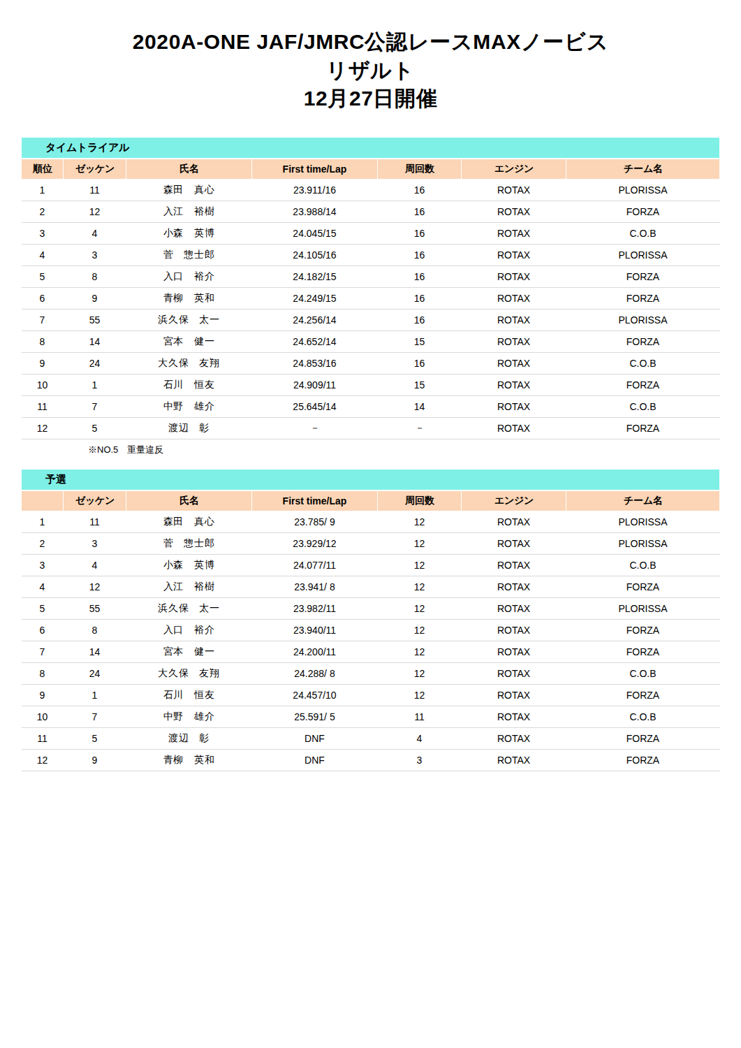2020A-ONE JAF/JMRC公認レースMAXノービス
リザルト
12月27日開催
タイムトライアル
| 順位 | ゼッケン | 氏名 | First time/Lap | 周回数 | エンジン | チーム名 |
| --- | --- | --- | --- | --- | --- | --- |
| 1 | 11 | 森田 真心 | 23.911/16 | 16 | ROTAX | PLORISSA |
| 2 | 12 | 入江 裕樹 | 23.988/14 | 16 | ROTAX | FORZA |
| 3 | 4 | 小森 英博 | 24.045/15 | 16 | ROTAX | C.O.B |
| 4 | 3 | 菅 惣士郎 | 24.105/16 | 16 | ROTAX | PLORISSA |
| 5 | 8 | 入口 裕介 | 24.182/15 | 16 | ROTAX | FORZA |
| 6 | 9 | 青柳 英和 | 24.249/15 | 16 | ROTAX | FORZA |
| 7 | 55 | 浜久保 太一 | 24.256/14 | 16 | ROTAX | PLORISSA |
| 8 | 14 | 宮本 健一 | 24.652/14 | 15 | ROTAX | FORZA |
| 9 | 24 | 大久保 友翔 | 24.853/16 | 16 | ROTAX | C.O.B |
| 10 | 1 | 石川 恒友 | 24.909/11 | 15 | ROTAX | FORZA |
| 11 | 7 | 中野 雄介 | 25.645/14 | 14 | ROTAX | C.O.B |
| 12 | 5 | 渡辺 彰 | － | － | ROTAX | FORZA |
※NO.5　重量違反
予選
| | ゼッケン | 氏名 | First time/Lap | 周回数 | エンジン | チーム名 |
| --- | --- | --- | --- | --- | --- | --- |
| 1 | 11 | 森田 真心 | 23.785/ 9 | 12 | ROTAX | PLORISSA |
| 2 | 3 | 菅 惣士郎 | 23.929/12 | 12 | ROTAX | PLORISSA |
| 3 | 4 | 小森 英博 | 24.077/11 | 12 | ROTAX | C.O.B |
| 4 | 12 | 入江 裕樹 | 23.941/ 8 | 12 | ROTAX | FORZA |
| 5 | 55 | 浜久保 太一 | 23.982/11 | 12 | ROTAX | PLORISSA |
| 6 | 8 | 入口 裕介 | 23.940/11 | 12 | ROTAX | FORZA |
| 7 | 14 | 宮本 健一 | 24.200/11 | 12 | ROTAX | FORZA |
| 8 | 24 | 大久保 友翔 | 24.288/ 8 | 12 | ROTAX | C.O.B |
| 9 | 1 | 石川 恒友 | 24.457/10 | 12 | ROTAX | FORZA |
| 10 | 7 | 中野 雄介 | 25.591/ 5 | 11 | ROTAX | C.O.B |
| 11 | 5 | 渡辺 彰 | DNF | 4 | ROTAX | FORZA |
| 12 | 9 | 青柳 英和 | DNF | 3 | ROTAX | FORZA |